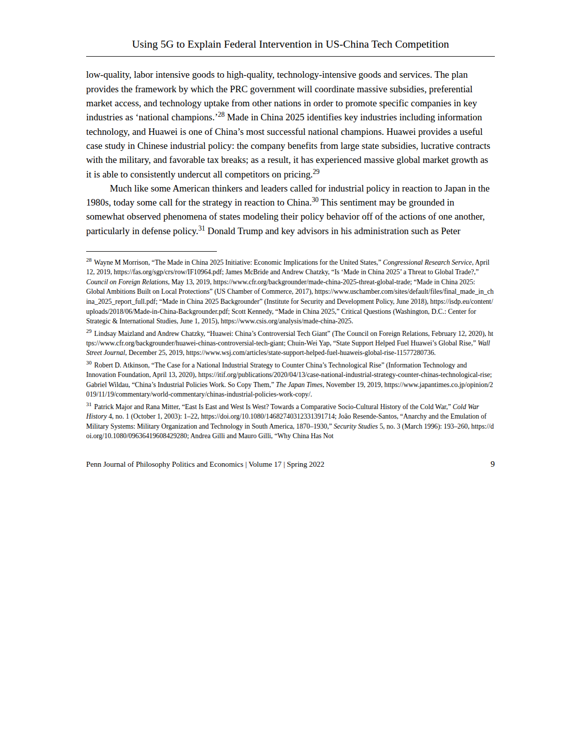Using 5G to Explain Federal Intervention in US-China Tech Competition
low-quality, labor intensive goods to high-quality, technology-intensive goods and services. The plan provides the framework by which the PRC government will coordinate massive subsidies, preferential market access, and technology uptake from other nations in order to promote specific companies in key industries as ‘national champions.’28 Made in China 2025 identifies key industries including information technology, and Huawei is one of China’s most successful national champions. Huawei provides a useful case study in Chinese industrial policy: the company benefits from large state subsidies, lucrative contracts with the military, and favorable tax breaks; as a result, it has experienced massive global market growth as it is able to consistently undercut all competitors on pricing.29
Much like some American thinkers and leaders called for industrial policy in reaction to Japan in the 1980s, today some call for the strategy in reaction to China.30 This sentiment may be grounded in somewhat observed phenomena of states modeling their policy behavior off of the actions of one another, particularly in defense policy.31 Donald Trump and key advisors in his administration such as Peter
28 Wayne M Morrison, “The Made in China 2025 Initiative: Economic Implications for the United States,” Congressional Research Service, April 12, 2019, https://fas.org/sgp/crs/row/IF10964.pdf; James McBride and Andrew Chatzky, “Is ‘Made in China 2025’ a Threat to Global Trade?,” Council on Foreign Relations, May 13, 2019, https://www.cfr.org/backgrounder/made-china-2025-threat-global-trade; “Made in China 2025: Global Ambitions Built on Local Protections” (US Chamber of Commerce, 2017), https://www.uschamber.com/sites/default/files/final_made_in_china_2025_report_full.pdf; “Made in China 2025 Backgrounder” (Institute for Security and Development Policy, June 2018), https://isdp.eu/content/uploads/2018/06/Made-in-China-Backgrounder.pdf; Scott Kennedy, “Made in China 2025,” Critical Questions (Washington, D.C.: Center for Strategic & International Studies, June 1, 2015), https://www.csis.org/analysis/made-china-2025.
29 Lindsay Maizland and Andrew Chatzky, “Huawei: China’s Controversial Tech Giant” (The Council on Foreign Relations, February 12, 2020), https://www.cfr.org/backgrounder/huawei-chinas-controversial-tech-giant; Chuin-Wei Yap, “State Support Helped Fuel Huawei’s Global Rise,” Wall Street Journal, December 25, 2019, https://www.wsj.com/articles/state-support-helped-fuel-huaweis-global-rise-11577280736.
30 Robert D. Atkinson, “The Case for a National Industrial Strategy to Counter China’s Technological Rise” (Information Technology and Innovation Foundation, April 13, 2020), https://itif.org/publications/2020/04/13/case-national-industrial-strategy-counter-chinas-technological-rise; Gabriel Wildau, “China’s Industrial Policies Work. So Copy Them,” The Japan Times, November 19, 2019, https://www.japantimes.co.jp/opinion/2019/11/19/commentary/world-commentary/chinas-industrial-policies-work-copy/.
31 Patrick Major and Rana Mitter, “East Is East and West Is West? Towards a Comparative Socio-Cultural History of the Cold War,” Cold War History 4, no. 1 (October 1, 2003): 1–22, https://doi.org/10.1080/14682740312331391714; Joâo Resende‑Santos, “Anarchy and the Emulation of Military Systems: Military Organization and Technology in South America, 1870–1930,” Security Studies 5, no. 3 (March 1996): 193–260, https://doi.org/10.1080/09636419608429280; Andrea Gilli and Mauro Gilli, “Why China Has Not
Penn Journal of Philosophy Politics and Economics | Volume 17 | Spring 2022 9